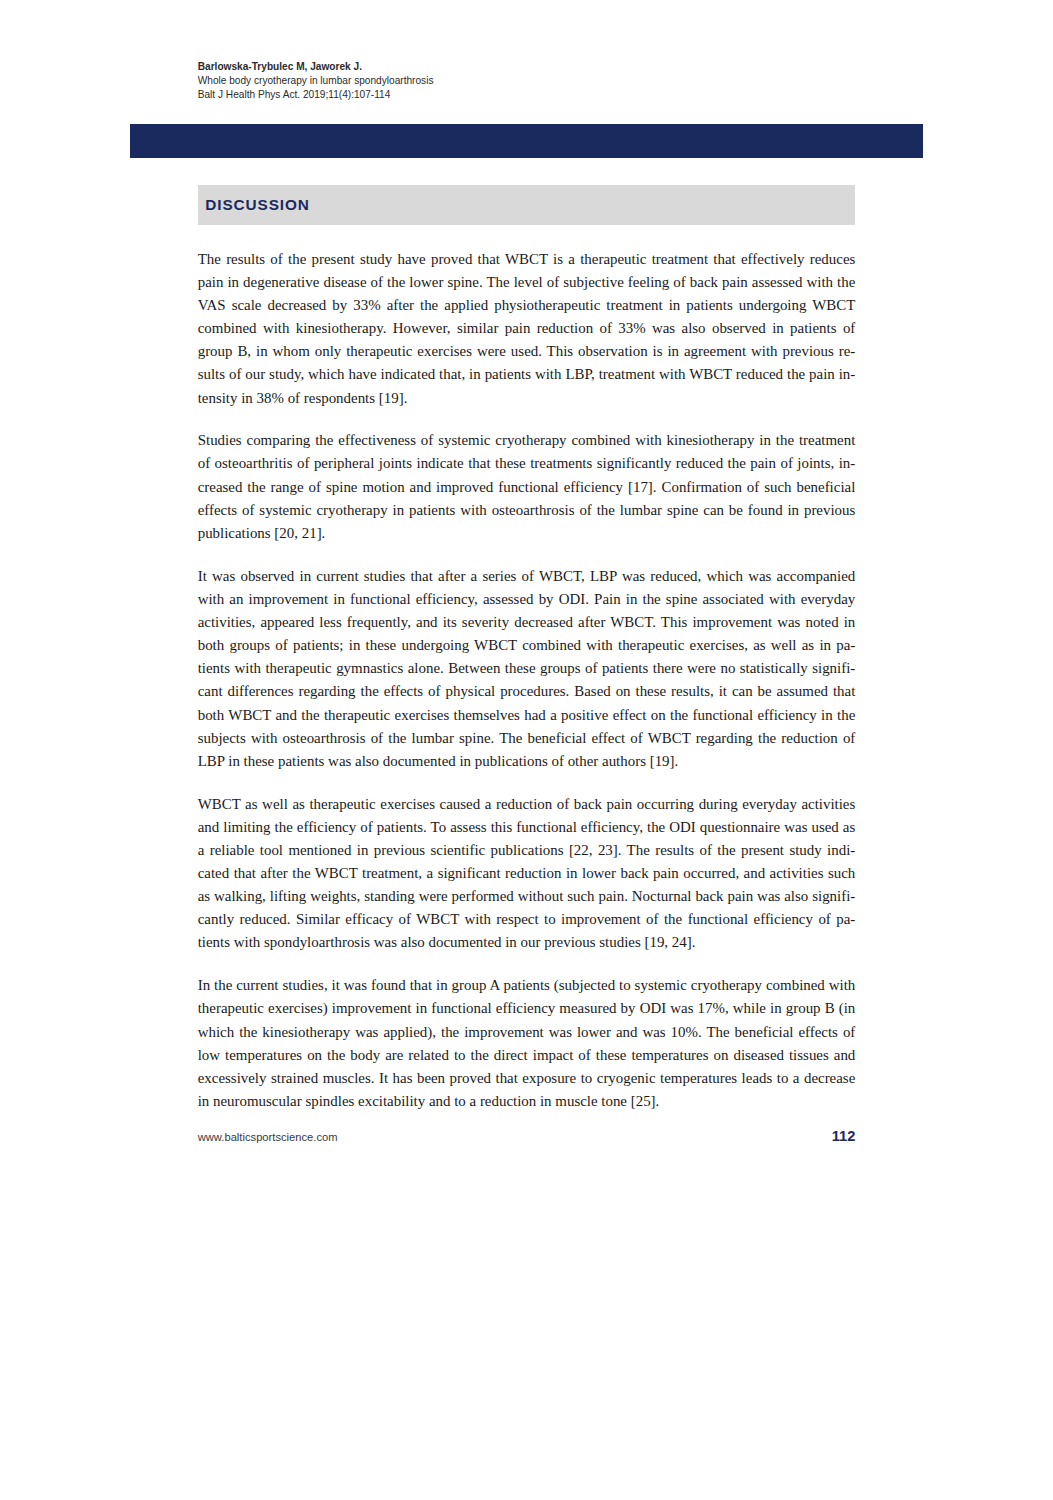Barlowska-Trybulec M, Jaworek J.
Whole body cryotherapy in lumbar spondyloarthrosis
Balt J Health Phys Act. 2019;11(4):107-114
Discussion
The results of the present study have proved that WBCT is a therapeutic treatment that effectively reduces pain in degenerative disease of the lower spine. The level of subjective feeling of back pain assessed with the VAS scale decreased by 33% after the applied physiotherapeutic treatment in patients undergoing WBCT combined with kinesiotherapy. However, similar pain reduction of 33% was also observed in patients of group B, in whom only therapeutic exercises were used. This observation is in agreement with previous results of our study, which have indicated that, in patients with LBP, treatment with WBCT reduced the pain intensity in 38% of respondents [19].
Studies comparing the effectiveness of systemic cryotherapy combined with kinesiotherapy in the treatment of osteoarthritis of peripheral joints indicate that these treatments significantly reduced the pain of joints, increased the range of spine motion and improved functional efficiency [17]. Confirmation of such beneficial effects of systemic cryotherapy in patients with osteoarthrosis of the lumbar spine can be found in previous publications [20, 21].
It was observed in current studies that after a series of WBCT, LBP was reduced, which was accompanied with an improvement in functional efficiency, assessed by ODI. Pain in the spine associated with everyday activities, appeared less frequently, and its severity decreased after WBCT. This improvement was noted in both groups of patients; in these undergoing WBCT combined with therapeutic exercises, as well as in patients with therapeutic gymnastics alone. Between these groups of patients there were no statistically significant differences regarding the effects of physical procedures. Based on these results, it can be assumed that both WBCT and the therapeutic exercises themselves had a positive effect on the functional efficiency in the subjects with osteoarthrosis of the lumbar spine. The beneficial effect of WBCT regarding the reduction of LBP in these patients was also documented in publications of other authors [19].
WBCT as well as therapeutic exercises caused a reduction of back pain occurring during everyday activities and limiting the efficiency of patients. To assess this functional efficiency, the ODI questionnaire was used as a reliable tool mentioned in previous scientific publications [22, 23]. The results of the present study indicated that after the WBCT treatment, a significant reduction in lower back pain occurred, and activities such as walking, lifting weights, standing were performed without such pain. Nocturnal back pain was also significantly reduced. Similar efficacy of WBCT with respect to improvement of the functional efficiency of patients with spondyloarthrosis was also documented in our previous studies [19, 24].
In the current studies, it was found that in group A patients (subjected to systemic cryotherapy combined with therapeutic exercises) improvement in functional efficiency measured by ODI was 17%, while in group B (in which the kinesiotherapy was applied), the improvement was lower and was 10%. The beneficial effects of low temperatures on the body are related to the direct impact of these temperatures on diseased tissues and excessively strained muscles. It has been proved that exposure to cryogenic temperatures leads to a decrease in neuromuscular spindles excitability and to a reduction in muscle tone [25].
www.balticsportscience.com 112